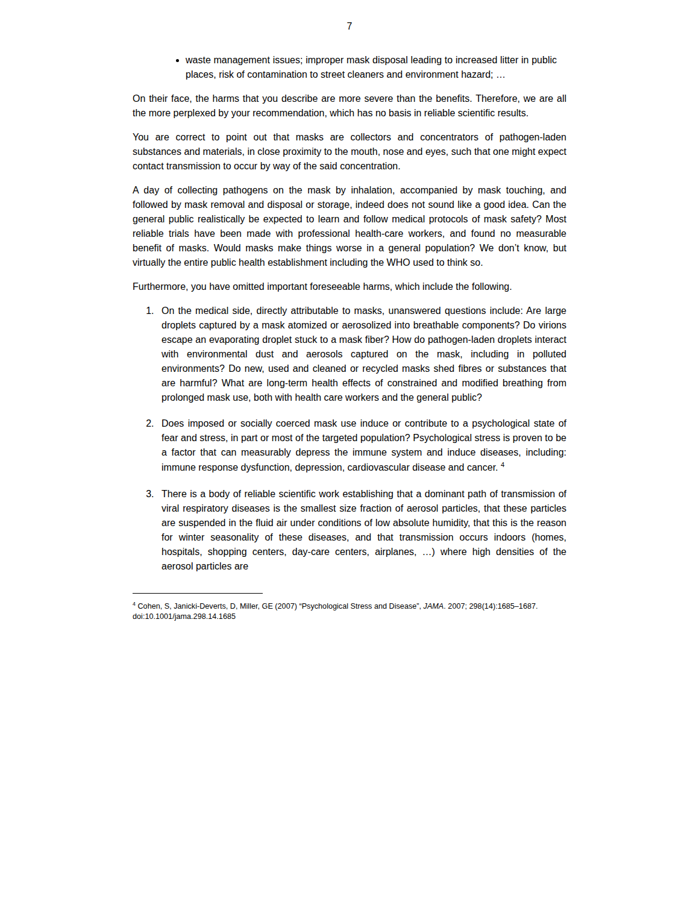7
waste management issues; improper mask disposal leading to increased litter in public places, risk of contamination to street cleaners and environment hazard; …
On their face, the harms that you describe are more severe than the benefits. Therefore, we are all the more perplexed by your recommendation, which has no basis in reliable scientific results.
You are correct to point out that masks are collectors and concentrators of pathogen-laden substances and materials, in close proximity to the mouth, nose and eyes, such that one might expect contact transmission to occur by way of the said concentration.
A day of collecting pathogens on the mask by inhalation, accompanied by mask touching, and followed by mask removal and disposal or storage, indeed does not sound like a good idea. Can the general public realistically be expected to learn and follow medical protocols of mask safety? Most reliable trials have been made with professional health-care workers, and found no measurable benefit of masks. Would masks make things worse in a general population? We don’t know, but virtually the entire public health establishment including the WHO used to think so.
Furthermore, you have omitted important foreseeable harms, which include the following.
On the medical side, directly attributable to masks, unanswered questions include: Are large droplets captured by a mask atomized or aerosolized into breathable components? Do virions escape an evaporating droplet stuck to a mask fiber? How do pathogen-laden droplets interact with environmental dust and aerosols captured on the mask, including in polluted environments? Do new, used and cleaned or recycled masks shed fibres or substances that are harmful? What are long-term health effects of constrained and modified breathing from prolonged mask use, both with health care workers and the general public?
Does imposed or socially coerced mask use induce or contribute to a psychological state of fear and stress, in part or most of the targeted population? Psychological stress is proven to be a factor that can measurably depress the immune system and induce diseases, including: immune response dysfunction, depression, cardiovascular disease and cancer. 4
There is a body of reliable scientific work establishing that a dominant path of transmission of viral respiratory diseases is the smallest size fraction of aerosol particles, that these particles are suspended in the fluid air under conditions of low absolute humidity, that this is the reason for winter seasonality of these diseases, and that transmission occurs indoors (homes, hospitals, shopping centers, day-care centers, airplanes, …) where high densities of the aerosol particles are
4 Cohen, S, Janicki-Deverts, D, Miller, GE (2007) “Psychological Stress and Disease”, JAMA. 2007; 298(14):1685–1687. doi:10.1001/jama.298.14.1685